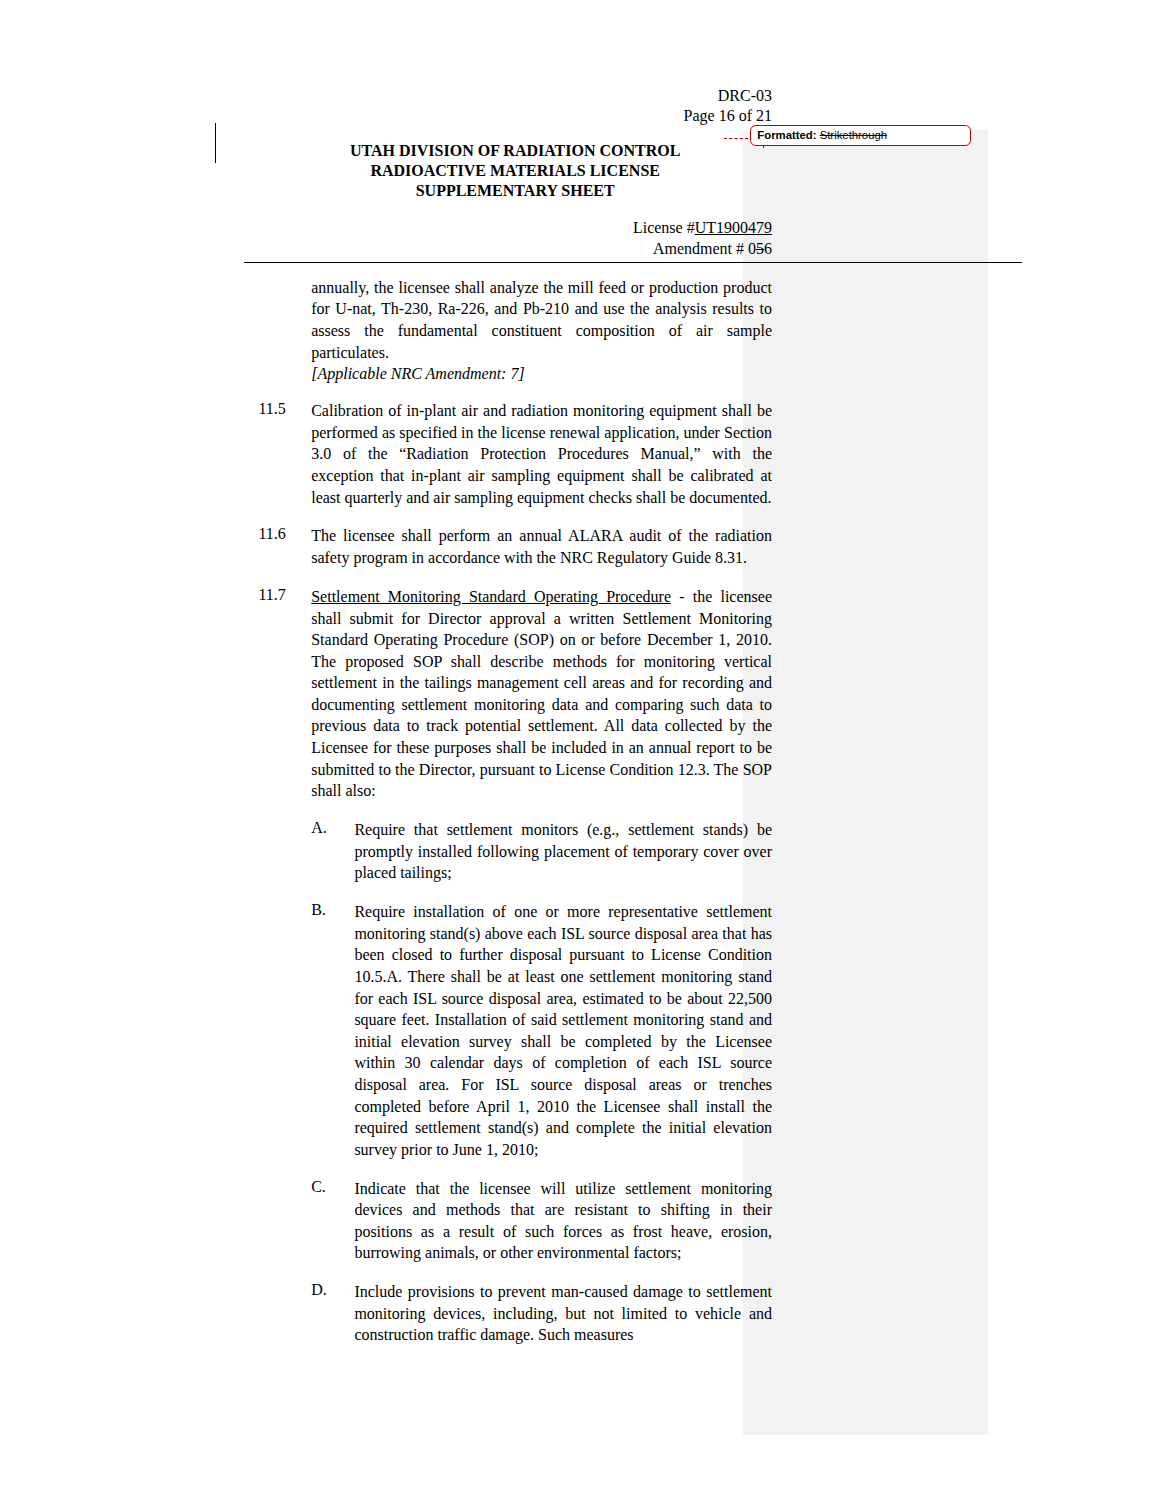DRC-03
Page 16 of 21
UTAH DIVISION OF RADIATION CONTROL
RADIOACTIVE MATERIALS LICENSE
SUPPLEMENTARY SHEET
License #UT1900479
Amendment # 056
annually, the licensee shall analyze the mill feed or production product for U-nat, Th-230, Ra-226, and Pb-210 and use the analysis results to assess the fundamental constituent composition of air sample particulates.
[Applicable NRC Amendment: 7]
11.5
Calibration of in-plant air and radiation monitoring equipment shall be performed as specified in the license renewal application, under Section 3.0 of the “Radiation Protection Procedures Manual,” with the exception that in-plant air sampling equipment shall be calibrated at least quarterly and air sampling equipment checks shall be documented.
11.6
The licensee shall perform an annual ALARA audit of the radiation safety program in accordance with the NRC Regulatory Guide 8.31.
11.7
Settlement Monitoring Standard Operating Procedure - the licensee shall submit for Director approval a written Settlement Monitoring Standard Operating Procedure (SOP) on or before December 1, 2010. The proposed SOP shall describe methods for monitoring vertical settlement in the tailings management cell areas and for recording and documenting settlement monitoring data and comparing such data to previous data to track potential settlement. All data collected by the Licensee for these purposes shall be included in an annual report to be submitted to the Director, pursuant to License Condition 12.3. The SOP shall also:
A.
Require that settlement monitors (e.g., settlement stands) be promptly installed following placement of temporary cover over placed tailings;
B.
Require installation of one or more representative settlement monitoring stand(s) above each ISL source disposal area that has been closed to further disposal pursuant to License Condition 10.5.A. There shall be at least one settlement monitoring stand for each ISL source disposal area, estimated to be about 22,500 square feet. Installation of said settlement monitoring stand and initial elevation survey shall be completed by the Licensee within 30 calendar days of completion of each ISL source disposal area. For ISL source disposal areas or trenches completed before April 1, 2010 the Licensee shall install the required settlement stand(s) and complete the initial elevation survey prior to June 1, 2010;
C.
Indicate that the licensee will utilize settlement monitoring devices and methods that are resistant to shifting in their positions as a result of such forces as frost heave, erosion, burrowing animals, or other environmental factors;
D.
Include provisions to prevent man-caused damage to settlement monitoring devices, including, but not limited to vehicle and construction traffic damage. Such measures
Formatted: Strikethrough